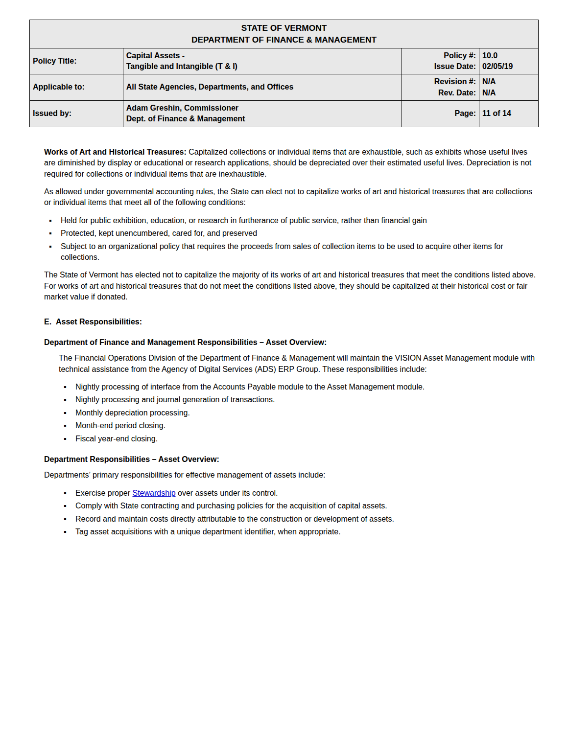| STATE OF VERMONT DEPARTMENT OF FINANCE & MANAGEMENT |
| Policy Title: | Capital Assets - Tangible and Intangible (T & I) | Policy #: Issue Date: | 10.0 02/05/19 |
| Applicable to: | All State Agencies, Departments, and Offices | Revision #: Rev. Date: | N/A N/A |
| Issued by: | Adam Greshin, Commissioner Dept. of Finance & Management | Page: | 11 of 14 |
Works of Art and Historical Treasures: Capitalized collections or individual items that are exhaustible, such as exhibits whose useful lives are diminished by display or educational or research applications, should be depreciated over their estimated useful lives. Depreciation is not required for collections or individual items that are inexhaustible.
As allowed under governmental accounting rules, the State can elect not to capitalize works of art and historical treasures that are collections or individual items that meet all of the following conditions:
Held for public exhibition, education, or research in furtherance of public service, rather than financial gain
Protected, kept unencumbered, cared for, and preserved
Subject to an organizational policy that requires the proceeds from sales of collection items to be used to acquire other items for collections.
The State of Vermont has elected not to capitalize the majority of its works of art and historical treasures that meet the conditions listed above. For works of art and historical treasures that do not meet the conditions listed above, they should be capitalized at their historical cost or fair market value if donated.
E. Asset Responsibilities:
Department of Finance and Management Responsibilities – Asset Overview:
The Financial Operations Division of the Department of Finance & Management will maintain the VISION Asset Management module with technical assistance from the Agency of Digital Services (ADS) ERP Group. These responsibilities include:
Nightly processing of interface from the Accounts Payable module to the Asset Management module.
Nightly processing and journal generation of transactions.
Monthly depreciation processing.
Month-end period closing.
Fiscal year-end closing.
Department Responsibilities – Asset Overview:
Departments’ primary responsibilities for effective management of assets include:
Exercise proper Stewardship over assets under its control.
Comply with State contracting and purchasing policies for the acquisition of capital assets.
Record and maintain costs directly attributable to the construction or development of assets.
Tag asset acquisitions with a unique department identifier, when appropriate.